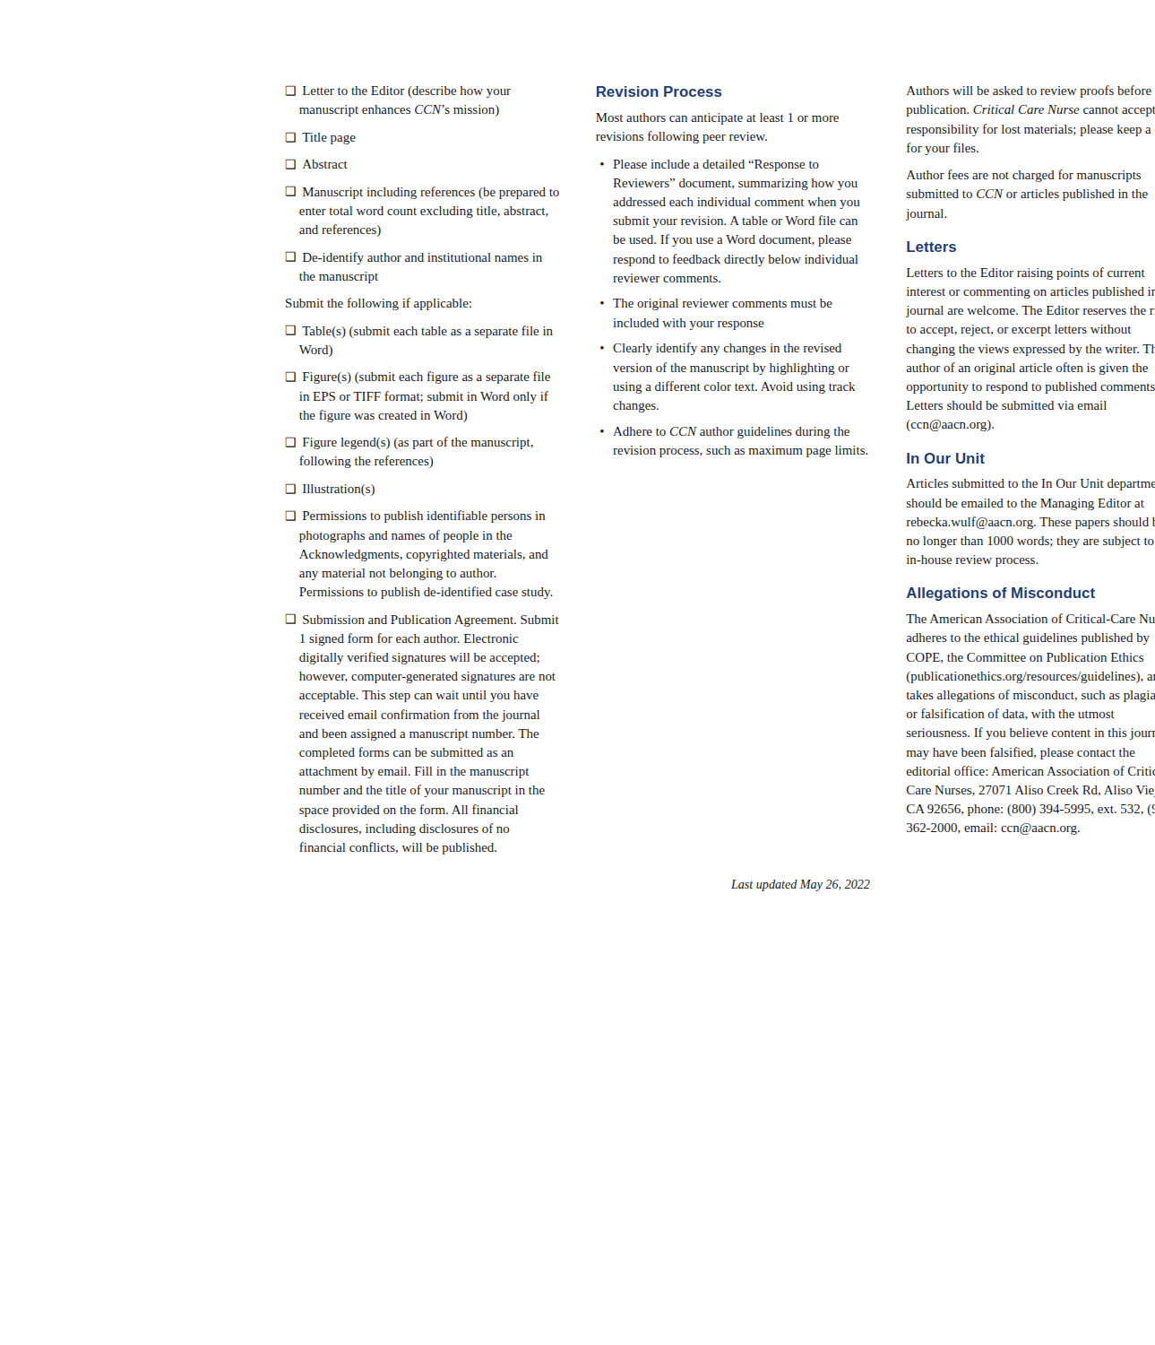Letter to the Editor (describe how your manuscript enhances CCN’s mission)
Title page
Abstract
Manuscript including references (be prepared to enter total word count excluding title, abstract, and references)
De-identify author and institutional names in the manuscript
Submit the following if applicable:
Table(s) (submit each table as a separate file in Word)
Figure(s) (submit each figure as a separate file in EPS or TIFF format; submit in Word only if the figure was created in Word)
Figure legend(s) (as part of the manuscript, following the references)
Illustration(s)
Permissions to publish identifiable persons in photographs and names of people in the Acknowledgments, copyrighted materials, and any material not belonging to author. Permissions to publish de-identified case study.
Submission and Publication Agreement. Submit 1 signed form for each author. Electronic digitally verified signatures will be accepted; however, computer-generated signatures are not acceptable. This step can wait until you have received email confirmation from the journal and been assigned a manuscript number. The completed forms can be submitted as an attachment by email. Fill in the manuscript number and the title of your manuscript in the space provided on the form. All financial disclosures, including disclosures of no financial conflicts, will be published.
Revision Process
Most authors can anticipate at least 1 or more revisions following peer review.
Please include a detailed “Response to Reviewers” document, summarizing how you addressed each individual comment when you submit your revision. A table or Word file can be used. If you use a Word document, please respond to feedback directly below individual reviewer comments.
The original reviewer comments must be included with your response
Clearly identify any changes in the revised version of the manuscript by highlighting or using a different color text. Avoid using track changes.
Adhere to CCN author guidelines during the revision process, such as maximum page limits.
Authors will be asked to review proofs before publication. Critical Care Nurse cannot accept responsibility for lost materials; please keep a copy for your files.
Author fees are not charged for manuscripts submitted to CCN or articles published in the journal.
Letters
Letters to the Editor raising points of current interest or commenting on articles published in the journal are welcome. The Editor reserves the right to accept, reject, or excerpt letters without changing the views expressed by the writer. The author of an original article often is given the opportunity to respond to published comments. Letters should be submitted via email (ccn@aacn.org).
In Our Unit
Articles submitted to the In Our Unit department should be emailed to the Managing Editor at rebecka.wulf@aacn.org. These papers should be no longer than 1000 words; they are subject to an in-house review process.
Allegations of Misconduct
The American Association of Critical-Care Nurses adheres to the ethical guidelines published by COPE, the Committee on Publication Ethics (publicationethics.org/resources/guidelines), and takes allegations of misconduct, such as plagiarism or falsification of data, with the utmost seriousness. If you believe content in this journal may have been falsified, please contact the editorial office: American Association of Critical-Care Nurses, 27071 Aliso Creek Rd, Aliso Viejo, CA 92656, phone: (800) 394-5995, ext. 532, (949) 362-2000, email: ccn@aacn.org.
Last updated May 26, 2022